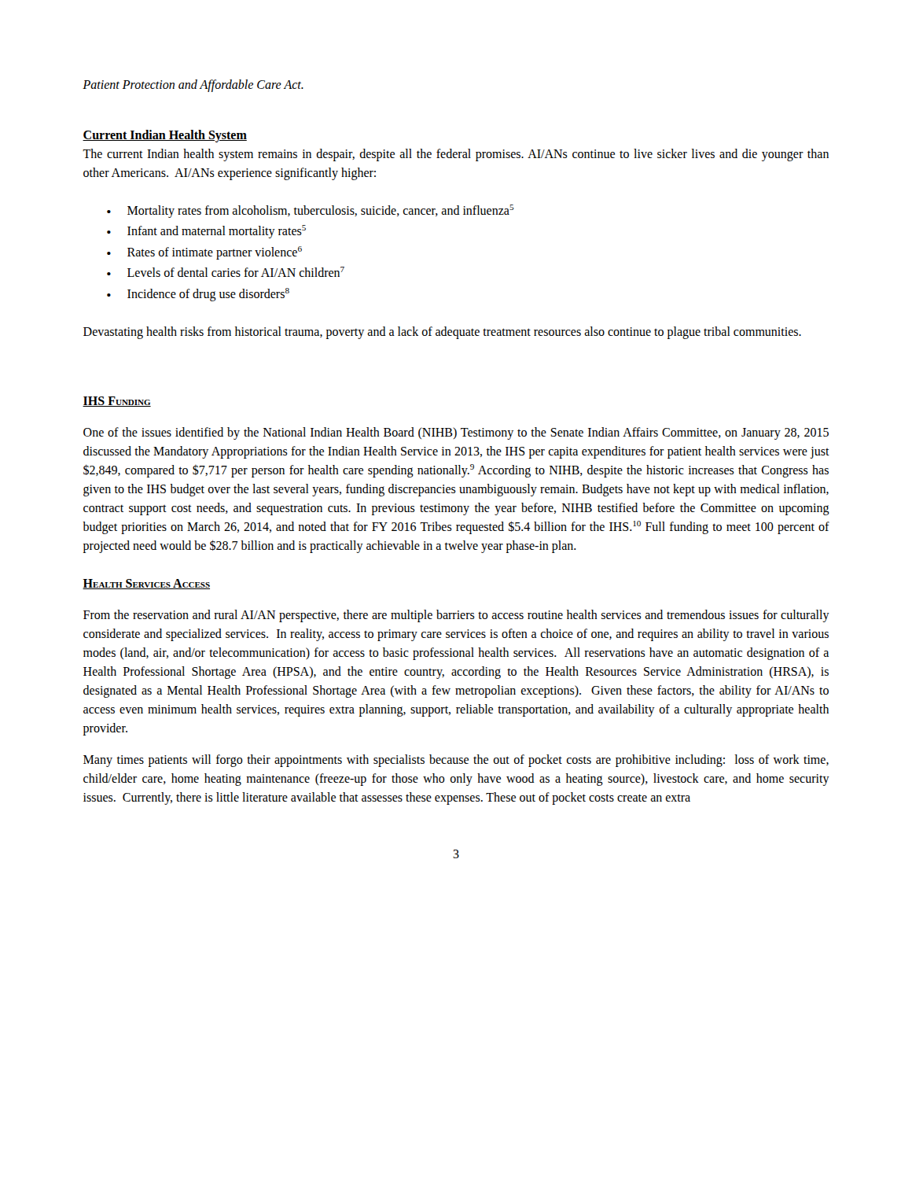Patient Protection and Affordable Care Act.
Current Indian Health System
The current Indian health system remains in despair, despite all the federal promises. AI/ANs continue to live sicker lives and die younger than other Americans. AI/ANs experience significantly higher:
Mortality rates from alcoholism, tuberculosis, suicide, cancer, and influenza5
Infant and maternal mortality rates5
Rates of intimate partner violence6
Levels of dental caries for AI/AN children7
Incidence of drug use disorders8
Devastating health risks from historical trauma, poverty and a lack of adequate treatment resources also continue to plague tribal communities.
IHS Funding
One of the issues identified by the National Indian Health Board (NIHB) Testimony to the Senate Indian Affairs Committee, on January 28, 2015 discussed the Mandatory Appropriations for the Indian Health Service in 2013, the IHS per capita expenditures for patient health services were just $2,849, compared to $7,717 per person for health care spending nationally.9 According to NIHB, despite the historic increases that Congress has given to the IHS budget over the last several years, funding discrepancies unambiguously remain. Budgets have not kept up with medical inflation, contract support cost needs, and sequestration cuts. In previous testimony the year before, NIHB testified before the Committee on upcoming budget priorities on March 26, 2014, and noted that for FY 2016 Tribes requested $5.4 billion for the IHS.10 Full funding to meet 100 percent of projected need would be $28.7 billion and is practically achievable in a twelve year phase-in plan.
Health Services Access
From the reservation and rural AI/AN perspective, there are multiple barriers to access routine health services and tremendous issues for culturally considerate and specialized services. In reality, access to primary care services is often a choice of one, and requires an ability to travel in various modes (land, air, and/or telecommunication) for access to basic professional health services. All reservations have an automatic designation of a Health Professional Shortage Area (HPSA), and the entire country, according to the Health Resources Service Administration (HRSA), is designated as a Mental Health Professional Shortage Area (with a few metropolian exceptions). Given these factors, the ability for AI/ANs to access even minimum health services, requires extra planning, support, reliable transportation, and availability of a culturally appropriate health provider.
Many times patients will forgo their appointments with specialists because the out of pocket costs are prohibitive including: loss of work time, child/elder care, home heating maintenance (freeze-up for those who only have wood as a heating source), livestock care, and home security issues. Currently, there is little literature available that assesses these expenses. These out of pocket costs create an extra
3